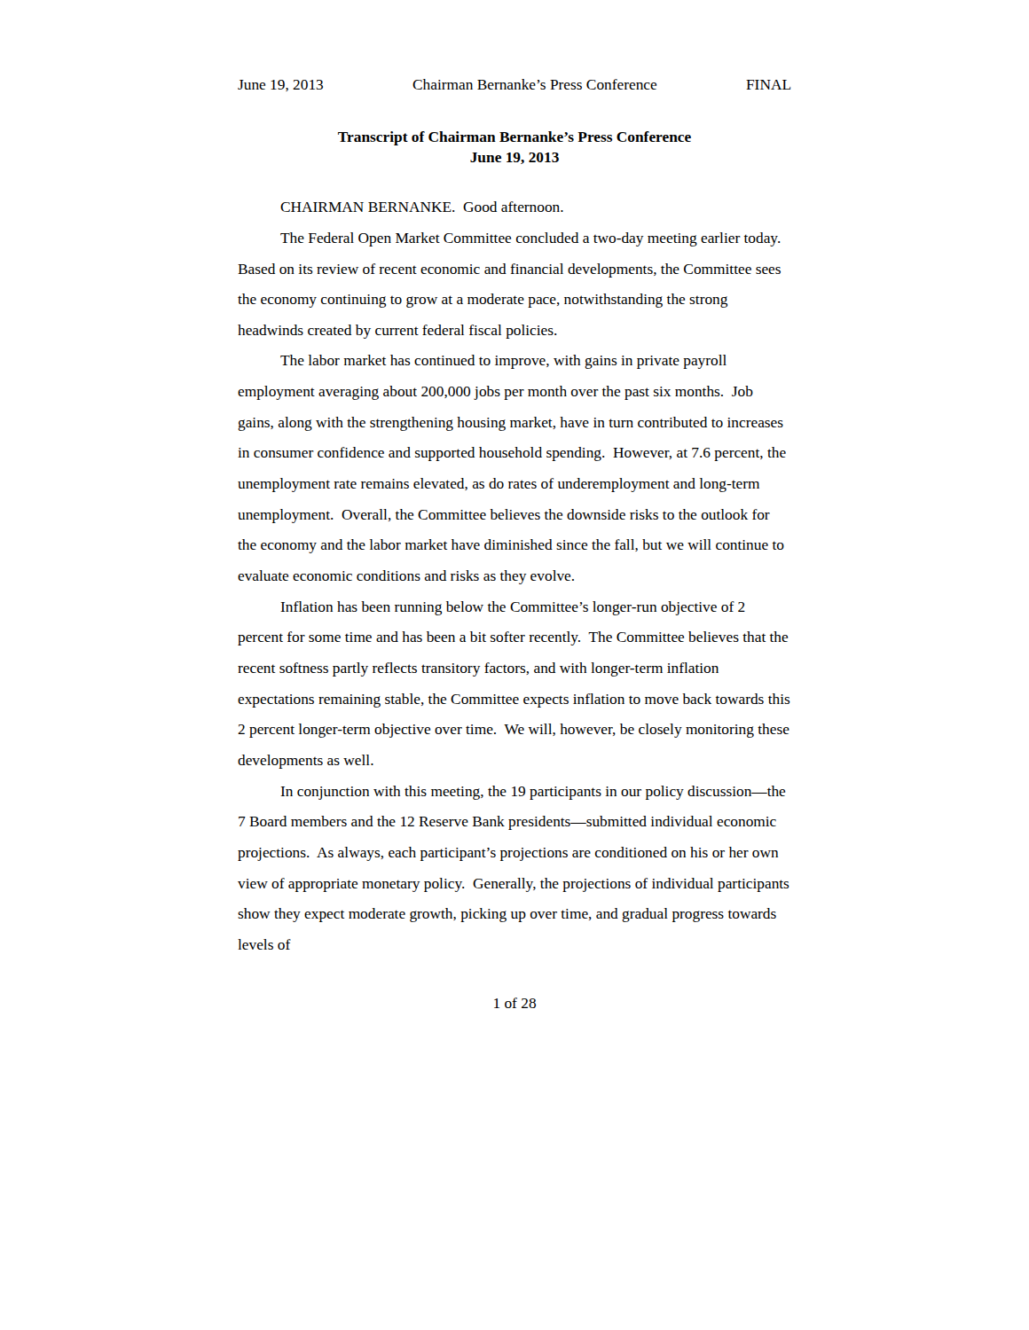June 19, 2013 Chairman Bernanke’s Press Conference FINAL
Transcript of Chairman Bernanke’s Press Conference June 19, 2013
CHAIRMAN BERNANKE. Good afternoon.
The Federal Open Market Committee concluded a two-day meeting earlier today. Based on its review of recent economic and financial developments, the Committee sees the economy continuing to grow at a moderate pace, notwithstanding the strong headwinds created by current federal fiscal policies.
The labor market has continued to improve, with gains in private payroll employment averaging about 200,000 jobs per month over the past six months. Job gains, along with the strengthening housing market, have in turn contributed to increases in consumer confidence and supported household spending. However, at 7.6 percent, the unemployment rate remains elevated, as do rates of underemployment and long-term unemployment. Overall, the Committee believes the downside risks to the outlook for the economy and the labor market have diminished since the fall, but we will continue to evaluate economic conditions and risks as they evolve.
Inflation has been running below the Committee’s longer-run objective of 2 percent for some time and has been a bit softer recently. The Committee believes that the recent softness partly reflects transitory factors, and with longer-term inflation expectations remaining stable, the Committee expects inflation to move back towards this 2 percent longer-term objective over time. We will, however, be closely monitoring these developments as well.
In conjunction with this meeting, the 19 participants in our policy discussion—the 7 Board members and the 12 Reserve Bank presidents—submitted individual economic projections. As always, each participant’s projections are conditioned on his or her own view of appropriate monetary policy. Generally, the projections of individual participants show they expect moderate growth, picking up over time, and gradual progress towards levels of
1 of 28